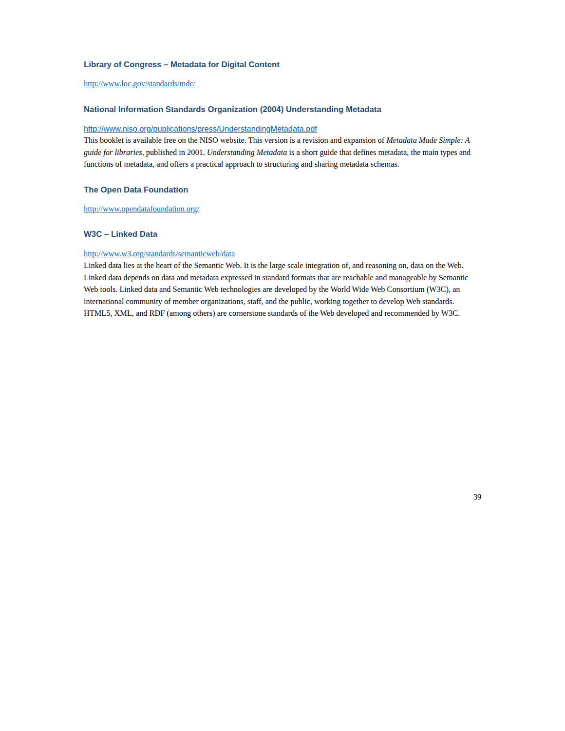Library of Congress – Metadata for Digital Content
http://www.loc.gov/standards/mdc/
National Information Standards Organization (2004) Understanding Metadata
http://www.niso.org/publications/press/UnderstandingMetadata.pdf
This booklet is available free on the NISO website. This version is a revision and expansion of Metadata Made Simple: A guide for libraries, published in 2001. Understanding Metadata is a short guide that defines metadata, the main types and functions of metadata, and offers a practical approach to structuring and sharing metadata schemas.
The Open Data Foundation
http://www.opendatafoundation.org/
W3C – Linked Data
http://www.w3.org/standards/semanticweb/data
Linked data lies at the heart of the Semantic Web. It is the large scale integration of, and reasoning on, data on the Web. Linked data depends on data and metadata expressed in standard formats that are reachable and manageable by Semantic Web tools. Linked data and Semantic Web technologies are developed by the World Wide Web Consortium (W3C), an international community of member organizations, staff, and the public, working together to develop Web standards. HTML5, XML, and RDF (among others) are cornerstone standards of the Web developed and recommended by W3C.
39